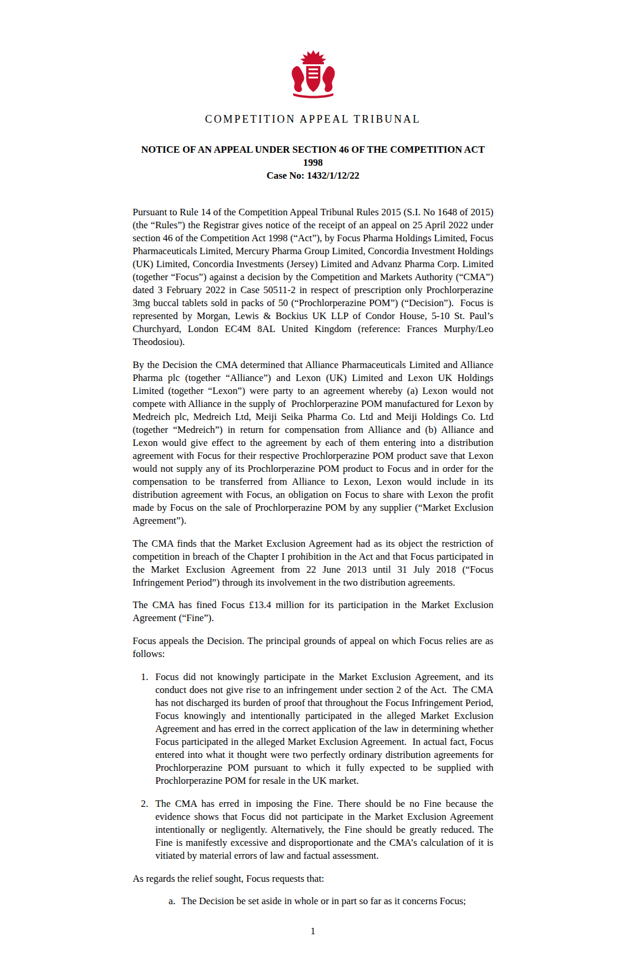Competition Appeal Tribunal
Notice of an Appeal under Section 46 of the Competition Act 1998
Case No: 1432/1/12/22
Pursuant to Rule 14 of the Competition Appeal Tribunal Rules 2015 (S.I. No 1648 of 2015) (the “Rules”) the Registrar gives notice of the receipt of an appeal on 25 April 2022 under section 46 of the Competition Act 1998 (“Act”), by Focus Pharma Holdings Limited, Focus Pharmaceuticals Limited, Mercury Pharma Group Limited, Concordia Investment Holdings (UK) Limited, Concordia Investments (Jersey) Limited and Advanz Pharma Corp. Limited (together “Focus”) against a decision by the Competition and Markets Authority (“CMA”) dated 3 February 2022 in Case 50511-2 in respect of prescription only Prochlorperazine 3mg buccal tablets sold in packs of 50 (“Prochlorperazine POM”) (“Decision”). Focus is represented by Morgan, Lewis & Bockius UK LLP of Condor House, 5-10 St. Paul’s Churchyard, London EC4M 8AL United Kingdom (reference: Frances Murphy/Leo Theodosiou).
By the Decision the CMA determined that Alliance Pharmaceuticals Limited and Alliance Pharma plc (together “Alliance”) and Lexon (UK) Limited and Lexon UK Holdings Limited (together “Lexon”) were party to an agreement whereby (a) Lexon would not compete with Alliance in the supply of Prochlorperazine POM manufactured for Lexon by Medreich plc, Medreich Ltd, Meiji Seika Pharma Co. Ltd and Meiji Holdings Co. Ltd (together “Medreich”) in return for compensation from Alliance and (b) Alliance and Lexon would give effect to the agreement by each of them entering into a distribution agreement with Focus for their respective Prochlorperazine POM product save that Lexon would not supply any of its Prochlorperazine POM product to Focus and in order for the compensation to be transferred from Alliance to Lexon, Lexon would include in its distribution agreement with Focus, an obligation on Focus to share with Lexon the profit made by Focus on the sale of Prochlorperazine POM by any supplier (“Market Exclusion Agreement”).
The CMA finds that the Market Exclusion Agreement had as its object the restriction of competition in breach of the Chapter I prohibition in the Act and that Focus participated in the Market Exclusion Agreement from 22 June 2013 until 31 July 2018 (“Focus Infringement Period”) through its involvement in the two distribution agreements.
The CMA has fined Focus £13.4 million for its participation in the Market Exclusion Agreement (“Fine”).
Focus appeals the Decision. The principal grounds of appeal on which Focus relies are as follows:
Focus did not knowingly participate in the Market Exclusion Agreement, and its conduct does not give rise to an infringement under section 2 of the Act. The CMA has not discharged its burden of proof that throughout the Focus Infringement Period, Focus knowingly and intentionally participated in the alleged Market Exclusion Agreement and has erred in the correct application of the law in determining whether Focus participated in the alleged Market Exclusion Agreement. In actual fact, Focus entered into what it thought were two perfectly ordinary distribution agreements for Prochlorperazine POM pursuant to which it fully expected to be supplied with Prochlorperazine POM for resale in the UK market.
The CMA has erred in imposing the Fine. There should be no Fine because the evidence shows that Focus did not participate in the Market Exclusion Agreement intentionally or negligently. Alternatively, the Fine should be greatly reduced. The Fine is manifestly excessive and disproportionate and the CMA’s calculation of it is vitiated by material errors of law and factual assessment.
As regards the relief sought, Focus requests that:
The Decision be set aside in whole or in part so far as it concerns Focus;
1